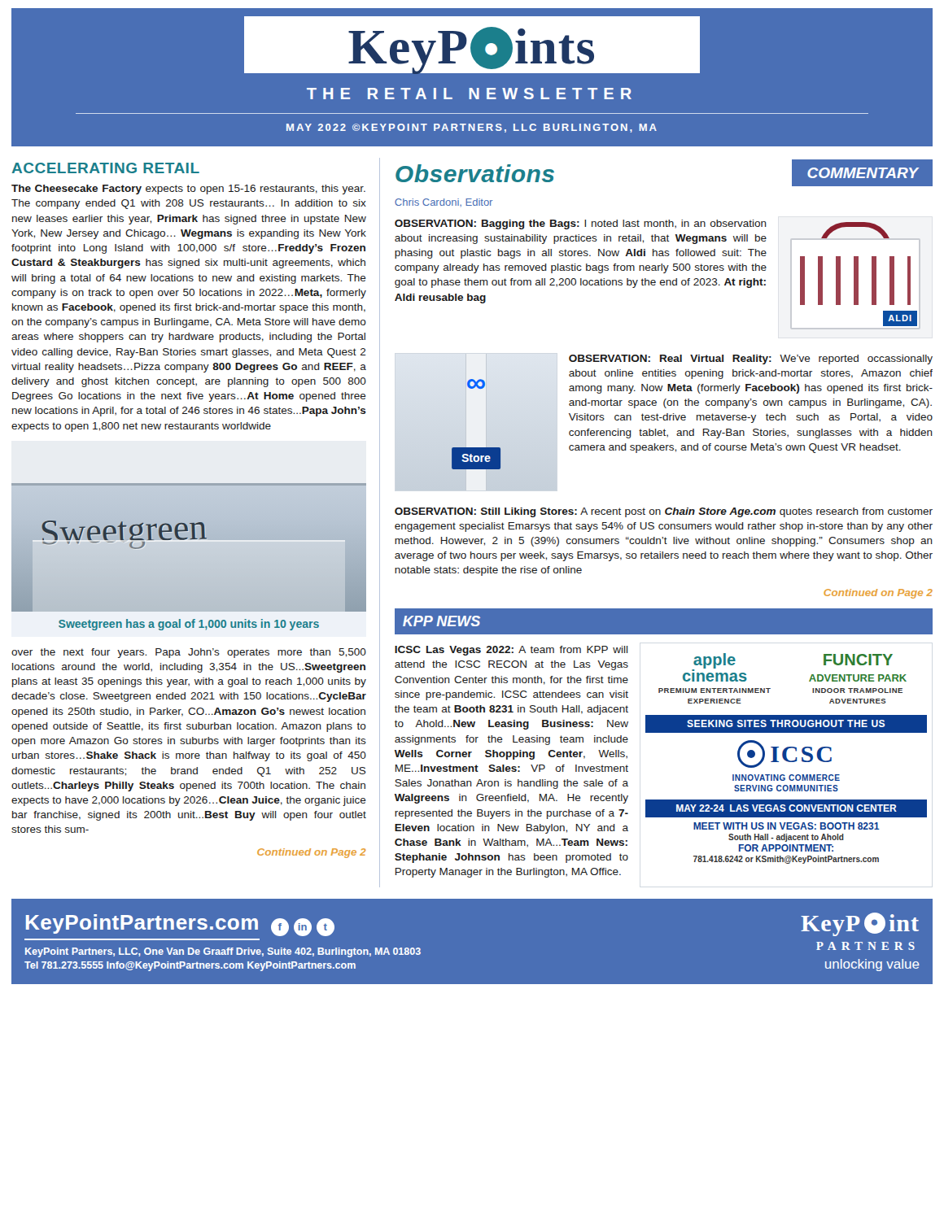KeyP●ints
THE RETAIL NEWSLETTER
MAY 2022 ©KEYPOINT PARTNERS, LLC BURLINGTON, MA
Accelerating Retail
The Cheesecake Factory expects to open 15-16 restaurants, this year. The company ended Q1 with 208 US restaurants… In addition to six new leases earlier this year, Primark has signed three in upstate New York, New Jersey and Chicago… Wegmans is expanding its New York footprint into Long Island with 100,000 s/f store…Freddy’s Frozen Custard & Steakburgers has signed six multi-unit agreements, which will bring a total of 64 new locations to new and existing markets. The company is on track to open over 50 locations in 2022…Meta, formerly known as Facebook, opened its first brick-and-mortar space this month, on the company’s campus in Burlingame, CA. Meta Store will have demo areas where shoppers can try hardware products, including the Portal video calling device, Ray-Ban Stories smart glasses, and Meta Quest 2 virtual reality headsets…Pizza company 800 Degrees Go and REEF, a delivery and ghost kitchen concept, are planning to open 500 800 Degrees Go locations in the next five years…At Home opened three new locations in April, for a total of 246 stores in 46 states...Papa John’s expects to open 1,800 net new restaurants worldwide
Sweetgreen
Sweetgreen has a goal of 1,000 units in 10 years
over the next four years. Papa John’s operates more than 5,500 locations around the world, including 3,354 in the US...Sweetgreen plans at least 35 openings this year, with a goal to reach 1,000 units by decade’s close. Sweetgreen ended 2021 with 150 locations...CycleBar opened its 250th studio, in Parker, CO...Amazon Go’s newest location opened outside of Seattle, its first suburban location. Amazon plans to open more Amazon Go stores in suburbs with larger footprints than its urban stores…Shake Shack is more than halfway to its goal of 450 domestic restaurants; the brand ended Q1 with 252 US outlets...Charleys Philly Steaks opened its 700th location. The chain expects to have 2,000 locations by 2026…Clean Juice, the organic juice bar franchise, signed its 200th unit...Best Buy will open four outlet stores this sum-
Continued on Page 2
COMMENTARY
Observations
Chris Cardoni, Editor
ALDI
OBSERVATION: Bagging the Bags: I noted last month, in an observation about increasing sustainability practices in retail, that Wegmans will be phasing out plastic bags in all stores. Now Aldi has followed suit: The company already has removed plastic bags from nearly 500 stores with the goal to phase them out from all 2,200 locations by the end of 2023. At right: Aldi reusable bag
∞
Store
OBSERVATION: Real Virtual Reality: We’ve reported occassionally about online entities opening brick-and-mortar stores, Amazon chief among many. Now Meta (formerly Facebook) has opened its first brick-and-mortar space (on the company’s own campus in Burlingame, CA). Visitors can test-drive metaverse-y tech such as Portal, a video conferencing tablet, and Ray-Ban Stories, sunglasses with a hidden camera and speakers, and of course Meta’s own Quest VR headset.
OBSERVATION: Still Liking Stores: A recent post on Chain Store Age.com quotes research from customer engagement specialist Emarsys that says 54% of US consumers would rather shop in-store than by any other method. However, 2 in 5 (39%) consumers “couldn’t live without online shopping.” Consumers shop an average of two hours per week, says Emarsys, so retailers need to reach them where they want to shop. Other notable stats: despite the rise of online
Continued on Page 2
KPP NEWS
ICSC Las Vegas 2022: A team from KPP will attend the ICSC RECON at the Las Vegas Convention Center this month, for the first time since pre-pandemic. ICSC attendees can visit the team at Booth 8231 in South Hall, adjacent to Ahold...New Leasing Business: New assignments for the Leasing team include Wells Corner Shopping Center, Wells, ME...Investment Sales: VP of Investment Sales Jonathan Aron is handling the sale of a Walgreens in Greenfield, MA. He recently represented the Buyers in the purchase of a 7-Eleven location in New Babylon, NY and a Chase Bank in Waltham, MA...Team News: Stephanie Johnson has been promoted to Property Manager in the Burlington, MA Office.
apple
cinemas
PREMIUM ENTERTAINMENT
EXPERIENCE
FUNCITY
ADVENTURE PARK
INDOOR TRAMPOLINE
ADVENTURES
SEEKING SITES THROUGHOUT THE US
ICSC
INNOVATING COMMERCE
SERVING COMMUNITIES
MAY 22-24 LAS VEGAS CONVENTION CENTER
MEET WITH US IN VEGAS: BOOTH 8231
South Hall - adjacent to Ahold
FOR APPOINTMENT:
781.418.6242 or KSmith@KeyPointPartners.com
KeyPointPartners.com fin t
KeyPoint Partners, LLC, One Van De Graaff Drive, Suite 402, Burlington, MA 01803
Tel 781.273.5555 Info@KeyPointPartners.com KeyPointPartners.com
KeyP●int
PARTNERS
unlocking value